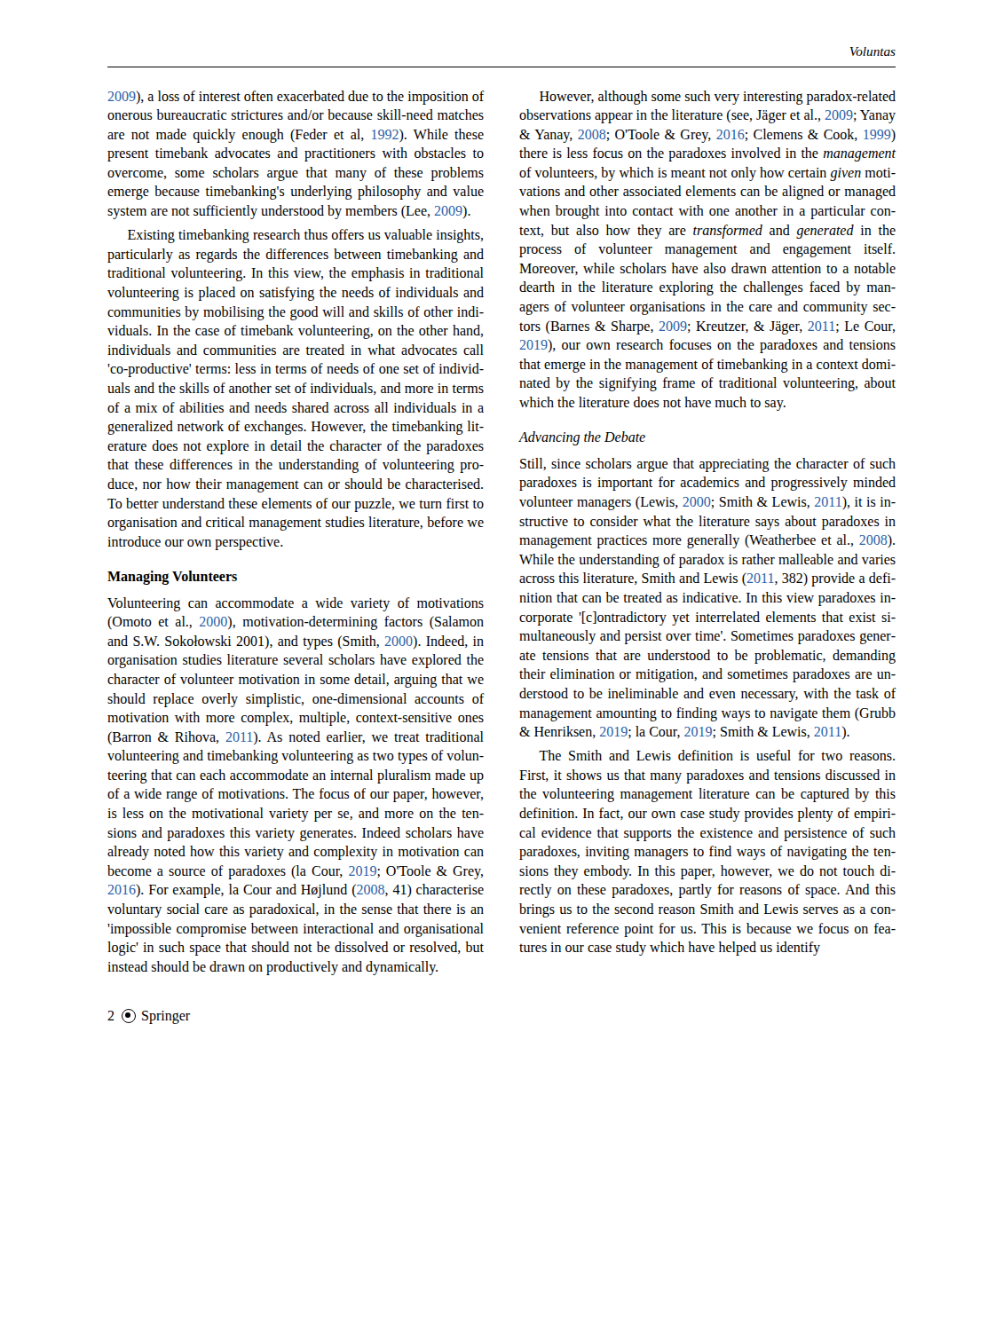Voluntas
2009), a loss of interest often exacerbated due to the imposition of onerous bureaucratic strictures and/or because skill-need matches are not made quickly enough (Feder et al, 1992). While these present timebank advocates and practitioners with obstacles to overcome, some scholars argue that many of these problems emerge because timebanking's underlying philosophy and value system are not sufficiently understood by members (Lee, 2009).
Existing timebanking research thus offers us valuable insights, particularly as regards the differences between timebanking and traditional volunteering. In this view, the emphasis in traditional volunteering is placed on satisfying the needs of individuals and communities by mobilising the good will and skills of other individuals. In the case of timebank volunteering, on the other hand, individuals and communities are treated in what advocates call 'co-productive' terms: less in terms of needs of one set of individuals and the skills of another set of individuals, and more in terms of a mix of abilities and needs shared across all individuals in a generalized network of exchanges. However, the timebanking literature does not explore in detail the character of the paradoxes that these differences in the understanding of volunteering produce, nor how their management can or should be characterised. To better understand these elements of our puzzle, we turn first to organisation and critical management studies literature, before we introduce our own perspective.
Managing Volunteers
Volunteering can accommodate a wide variety of motivations (Omoto et al., 2000), motivation-determining factors (Salamon and S.W. Sokołowski 2001), and types (Smith, 2000). Indeed, in organisation studies literature several scholars have explored the character of volunteer motivation in some detail, arguing that we should replace overly simplistic, one-dimensional accounts of motivation with more complex, multiple, context-sensitive ones (Barron & Rihova, 2011). As noted earlier, we treat traditional volunteering and timebanking volunteering as two types of volunteering that can each accommodate an internal pluralism made up of a wide range of motivations. The focus of our paper, however, is less on the motivational variety per se, and more on the tensions and paradoxes this variety generates. Indeed scholars have already noted how this variety and complexity in motivation can become a source of paradoxes (la Cour, 2019; O'Toole & Grey, 2016). For example, la Cour and Højlund (2008, 41) characterise voluntary social care as paradoxical, in the sense that there is an 'impossible compromise between interactional and organisational logic' in such space that should not be dissolved or resolved, but instead should be drawn on productively and dynamically.
However, although some such very interesting paradox-related observations appear in the literature (see, Jäger et al., 2009; Yanay & Yanay, 2008; O'Toole & Grey, 2016; Clemens & Cook, 1999) there is less focus on the paradoxes involved in the management of volunteers, by which is meant not only how certain given motivations and other associated elements can be aligned or managed when brought into contact with one another in a particular context, but also how they are transformed and generated in the process of volunteer management and engagement itself. Moreover, while scholars have also drawn attention to a notable dearth in the literature exploring the challenges faced by managers of volunteer organisations in the care and community sectors (Barnes & Sharpe, 2009; Kreutzer, & Jäger, 2011; Le Cour, 2019), our own research focuses on the paradoxes and tensions that emerge in the management of timebanking in a context dominated by the signifying frame of traditional volunteering, about which the literature does not have much to say.
Advancing the Debate
Still, since scholars argue that appreciating the character of such paradoxes is important for academics and progressively minded volunteer managers (Lewis, 2000; Smith & Lewis, 2011), it is instructive to consider what the literature says about paradoxes in management practices more generally (Weatherbee et al., 2008). While the understanding of paradox is rather malleable and varies across this literature, Smith and Lewis (2011, 382) provide a definition that can be treated as indicative. In this view paradoxes incorporate '[c]ontradictory yet interrelated elements that exist simultaneously and persist over time'. Sometimes paradoxes generate tensions that are understood to be problematic, demanding their elimination or mitigation, and sometimes paradoxes are understood to be ineliminable and even necessary, with the task of management amounting to finding ways to navigate them (Grubb & Henriksen, 2019; la Cour, 2019; Smith & Lewis, 2011).
The Smith and Lewis definition is useful for two reasons. First, it shows us that many paradoxes and tensions discussed in the volunteering management literature can be captured by this definition. In fact, our own case study provides plenty of empirical evidence that supports the existence and persistence of such paradoxes, inviting managers to find ways of navigating the tensions they embody. In this paper, however, we do not touch directly on these paradoxes, partly for reasons of space. And this brings us to the second reason Smith and Lewis serves as a convenient reference point for us. This is because we focus on features in our case study which have helped us identify
2 Springer